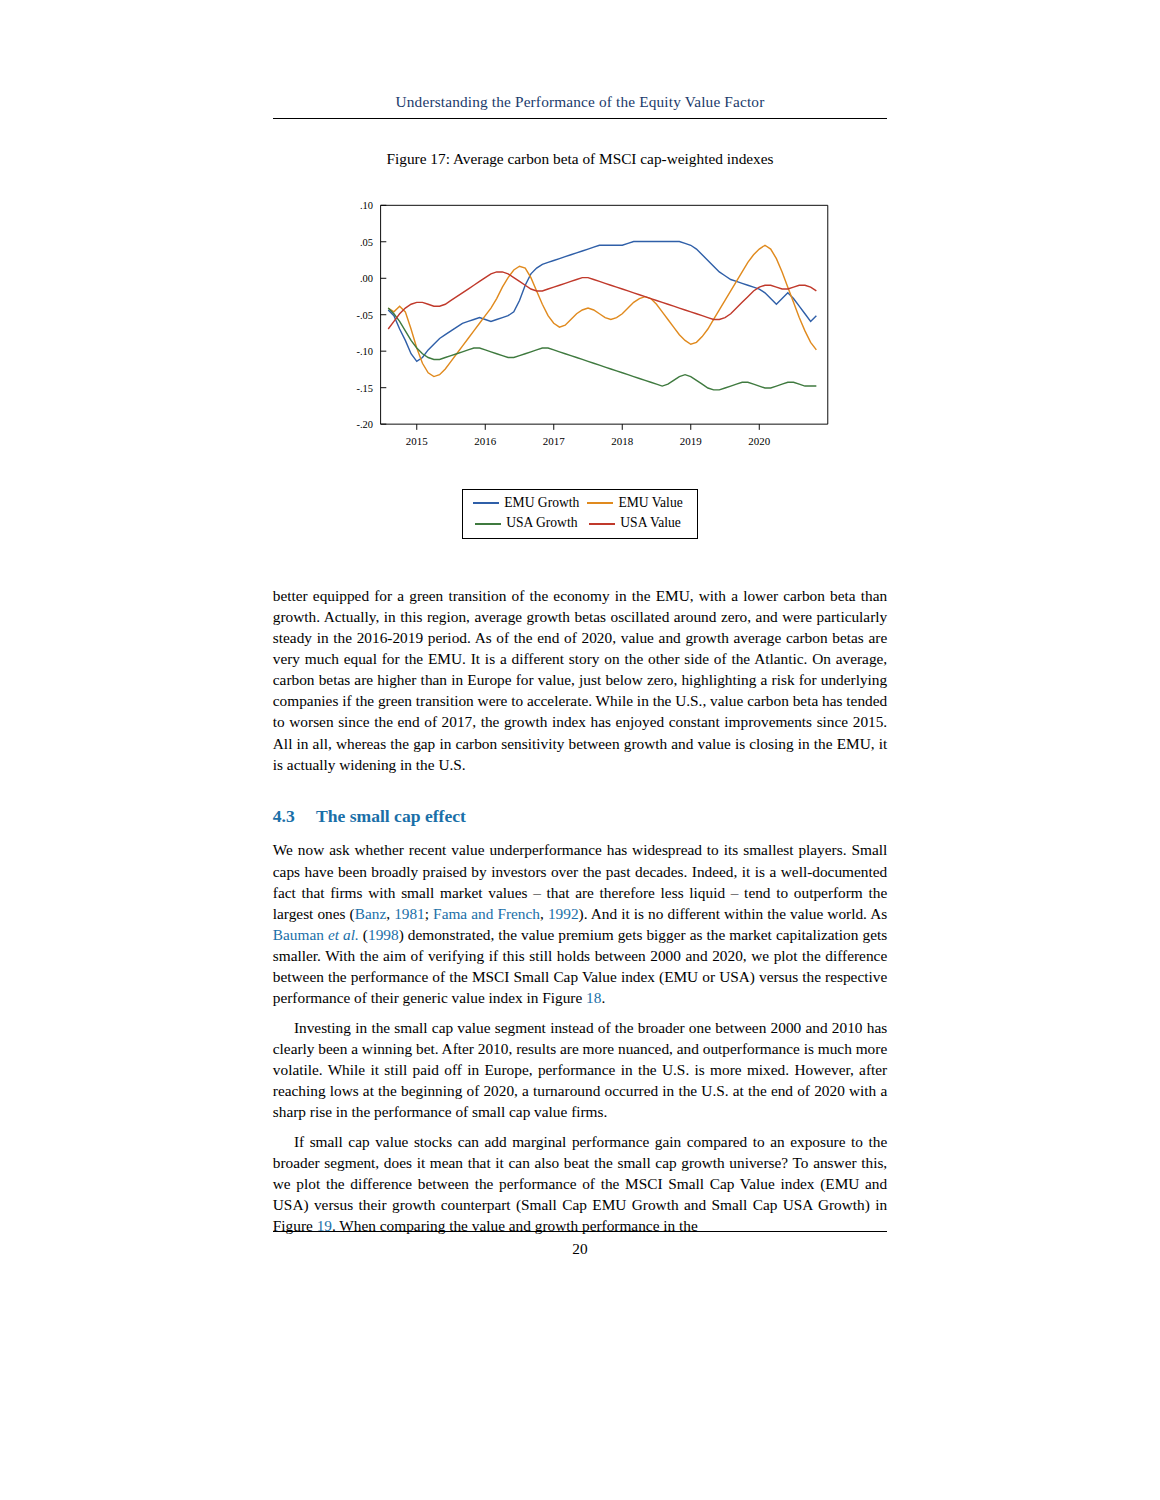Understanding the Performance of the Equity Value Factor
Figure 17: Average carbon beta of MSCI cap-weighted indexes
.10 .05 .00 -.05 -.10 -.15 -.20 2015 2016 2017 2018 2019 2020
| EMU Growth | EMU Value |
| USA Growth | USA Value |
better equipped for a green transition of the economy in the EMU, with a lower carbon beta than growth. Actually, in this region, average growth betas oscillated around zero, and were particularly steady in the 2016-2019 period. As of the end of 2020, value and growth average carbon betas are very much equal for the EMU. It is a different story on the other side of the Atlantic. On average, carbon betas are higher than in Europe for value, just below zero, highlighting a risk for underlying companies if the green transition were to accelerate. While in the U.S., value carbon beta has tended to worsen since the end of 2017, the growth index has enjoyed constant improvements since 2015. All in all, whereas the gap in carbon sensitivity between growth and value is closing in the EMU, it is actually widening in the U.S.
4.3 The small cap effect
We now ask whether recent value underperformance has widespread to its smallest players. Small caps have been broadly praised by investors over the past decades. Indeed, it is a well-documented fact that firms with small market values – that are therefore less liquid – tend to outperform the largest ones (Banz, 1981; Fama and French, 1992). And it is no different within the value world. As Bauman et al. (1998) demonstrated, the value premium gets bigger as the market capitalization gets smaller. With the aim of verifying if this still holds between 2000 and 2020, we plot the difference between the performance of the MSCI Small Cap Value index (EMU or USA) versus the respective performance of their generic value index in Figure 18.
Investing in the small cap value segment instead of the broader one between 2000 and 2010 has clearly been a winning bet. After 2010, results are more nuanced, and outperformance is much more volatile. While it still paid off in Europe, performance in the U.S. is more mixed. However, after reaching lows at the beginning of 2020, a turnaround occurred in the U.S. at the end of 2020 with a sharp rise in the performance of small cap value firms.
If small cap value stocks can add marginal performance gain compared to an exposure to the broader segment, does it mean that it can also beat the small cap growth universe? To answer this, we plot the difference between the performance of the MSCI Small Cap Value index (EMU and USA) versus their growth counterpart (Small Cap EMU Growth and Small Cap USA Growth) in Figure 19. When comparing the value and growth performance in the
20